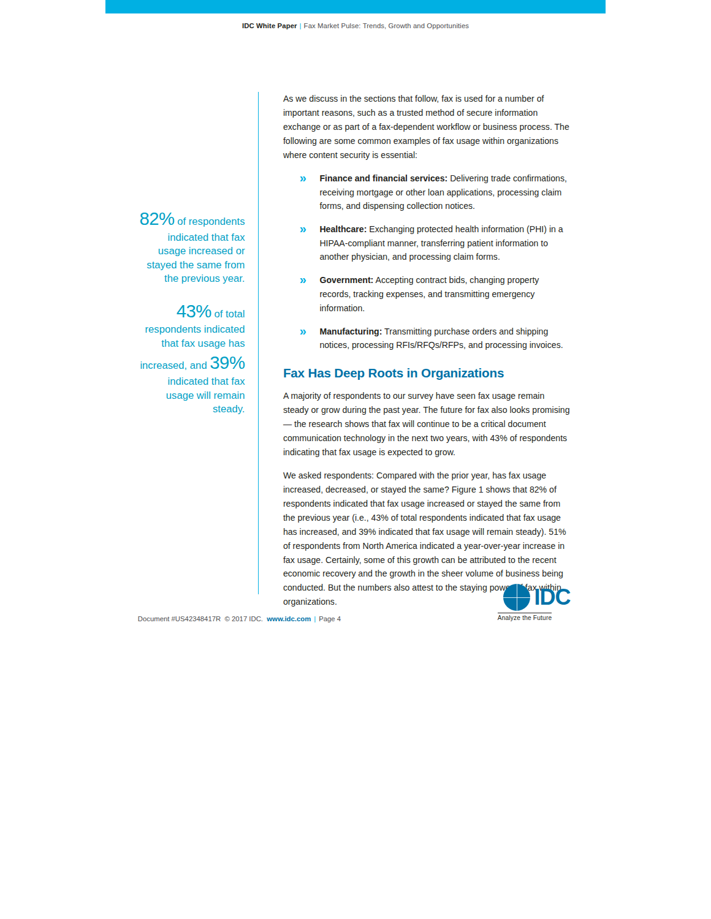IDC White Paper|Fax Market Pulse: Trends, Growth and Opportunities
82% of respondents indicated that fax usage increased or stayed the same from the previous year.
43% of total respondents indicated that fax usage has increased, and 39% indicated that fax usage will remain steady.
As we discuss in the sections that follow, fax is used for a number of important reasons, such as a trusted method of secure information exchange or as part of a fax-dependent workflow or business process. The following are some common examples of fax usage within organizations where content security is essential:
Finance and financial services: Delivering trade confirmations, receiving mortgage or other loan applications, processing claim forms, and dispensing collection notices.
Healthcare: Exchanging protected health information (PHI) in a HIPAA-compliant manner, transferring patient information to another physician, and processing claim forms.
Government: Accepting contract bids, changing property records, tracking expenses, and transmitting emergency information.
Manufacturing: Transmitting purchase orders and shipping notices, processing RFIs/RFQs/RFPs, and processing invoices.
Fax Has Deep Roots in Organizations
A majority of respondents to our survey have seen fax usage remain steady or grow during the past year. The future for fax also looks promising — the research shows that fax will continue to be a critical document communication technology in the next two years, with 43% of respondents indicating that fax usage is expected to grow.
We asked respondents: Compared with the prior year, has fax usage increased, decreased, or stayed the same? Figure 1 shows that 82% of respondents indicated that fax usage increased or stayed the same from the previous year (i.e., 43% of total respondents indicated that fax usage has increased, and 39% indicated that fax usage will remain steady). 51% of respondents from North America indicated a year-over-year increase in fax usage. Certainly, some of this growth can be attributed to the recent economic recovery and the growth in the sheer volume of business being conducted. But the numbers also attest to the staying power of fax within organizations.
Document #US42348417R © 2017 IDC. www.idc.com|Page 4
IDC
Analyze the Future